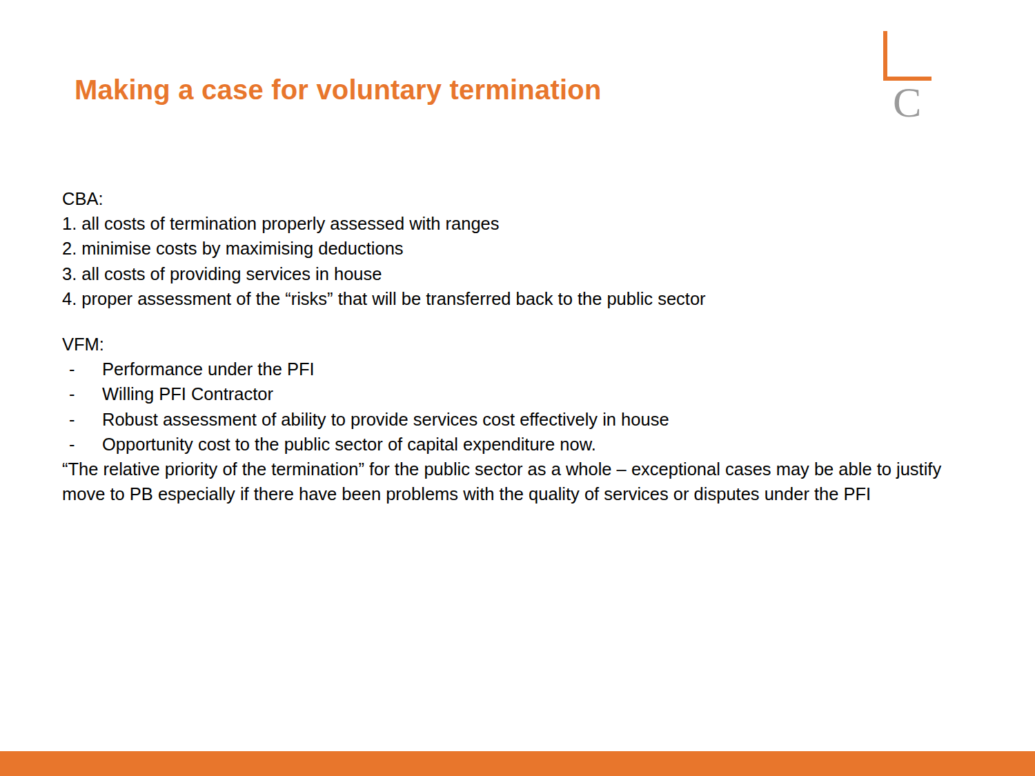Making a case for voluntary termination
C
CBA:
1. all costs of termination properly assessed with ranges
2. minimise costs by maximising deductions
3. all costs of providing services in house
4. proper assessment of the “risks” that will be transferred back to the public sector
VFM:
Performance under the PFI
Willing PFI Contractor
Robust assessment of ability to provide services cost effectively in house
Opportunity cost to the public sector of capital expenditure now.
“The relative priority of the termination” for the public sector as a whole – exceptional cases may be able to justify move to PB especially if there have been problems with the quality of services or disputes under the PFI